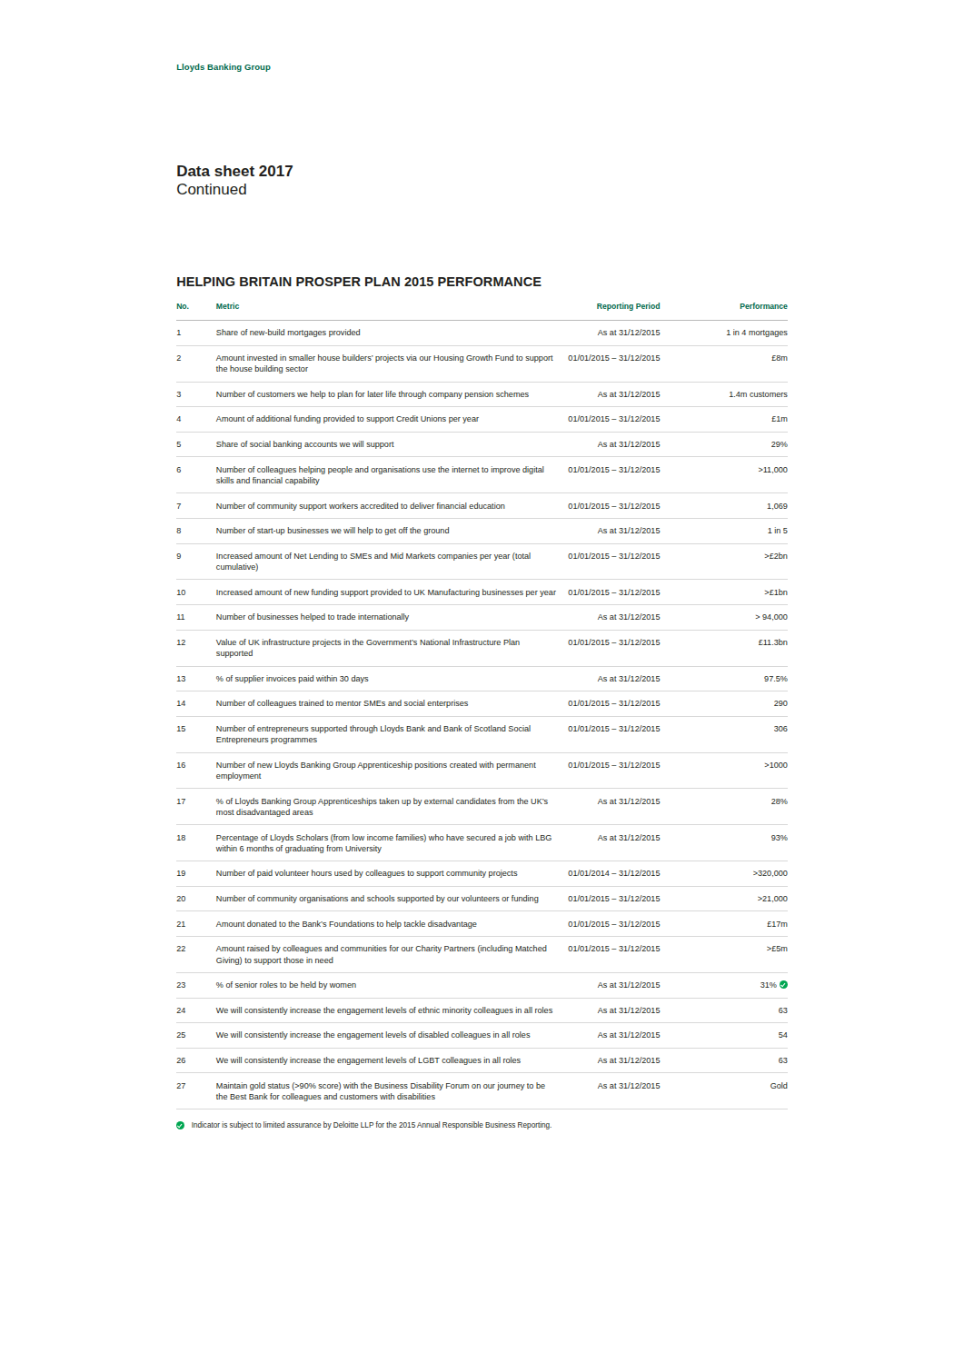Lloyds Banking Group
Data sheet 2017Continued
HELPING BRITAIN PROSPER PLAN 2015 PERFORMANCE
| No. | Metric | Reporting Period | Performance |
| --- | --- | --- | --- |
| 1 | Share of new-build mortgages provided | As at 31/12/2015 | 1 in 4 mortgages |
| 2 | Amount invested in smaller house builders’ projects via our Housing Growth Fund to support the house building sector | 01/01/2015 – 31/12/2015 | £8m |
| 3 | Number of customers we help to plan for later life through company pension schemes | As at 31/12/2015 | 1.4m customers |
| 4 | Amount of additional funding provided to support Credit Unions per year | 01/01/2015 – 31/12/2015 | £1m |
| 5 | Share of social banking accounts we will support | As at 31/12/2015 | 29% |
| 6 | Number of colleagues helping people and organisations use the internet to improve digital skills and financial capability | 01/01/2015 – 31/12/2015 | >11,000 |
| 7 | Number of community support workers accredited to deliver financial education | 01/01/2015 – 31/12/2015 | 1,069 |
| 8 | Number of start-up businesses we will help to get off the ground | As at 31/12/2015 | 1 in 5 |
| 9 | Increased amount of Net Lending to SMEs and Mid Markets companies per year (total cumulative) | 01/01/2015 – 31/12/2015 | >£2bn |
| 10 | Increased amount of new funding support provided to UK Manufacturing businesses per year | 01/01/2015 – 31/12/2015 | >£1bn |
| 11 | Number of businesses helped to trade internationally | As at 31/12/2015 | > 94,000 |
| 12 | Value of UK infrastructure projects in the Government’s National Infrastructure Plan supported | 01/01/2015 – 31/12/2015 | £11.3bn |
| 13 | % of supplier invoices paid within 30 days | As at 31/12/2015 | 97.5% |
| 14 | Number of colleagues trained to mentor SMEs and social enterprises | 01/01/2015 – 31/12/2015 | 290 |
| 15 | Number of entrepreneurs supported through Lloyds Bank and Bank of Scotland Social Entrepreneurs programmes | 01/01/2015 – 31/12/2015 | 306 |
| 16 | Number of new Lloyds Banking Group Apprenticeship positions created with permanent employment | 01/01/2015 – 31/12/2015 | >1000 |
| 17 | % of Lloyds Banking Group Apprenticeships taken up by external candidates from the UK’s most disadvantaged areas | As at 31/12/2015 | 28% |
| 18 | Percentage of Lloyds Scholars (from low income families) who have secured a job with LBG within 6 months of graduating from University | As at 31/12/2015 | 93% |
| 19 | Number of paid volunteer hours used by colleagues to support community projects | 01/01/2014 – 31/12/2015 | >320,000 |
| 20 | Number of community organisations and schools supported by our volunteers or funding | 01/01/2015 – 31/12/2015 | >21,000 |
| 21 | Amount donated to the Bank’s Foundations to help tackle disadvantage | 01/01/2015 – 31/12/2015 | £17m |
| 22 | Amount raised by colleagues and communities for our Charity Partners (including Matched Giving) to support those in need | 01/01/2015 – 31/12/2015 | >£5m |
| 23 | % of senior roles to be held by women | As at 31/12/2015 | 31% |
| 24 | We will consistently increase the engagement levels of ethnic minority colleagues in all roles | As at 31/12/2015 | 63 |
| 25 | We will consistently increase the engagement levels of disabled colleagues in all roles | As at 31/12/2015 | 54 |
| 26 | We will consistently increase the engagement levels of LGBT colleagues in all roles | As at 31/12/2015 | 63 |
| 27 | Maintain gold status (>90% score) with the Business Disability Forum on our journey to be the Best Bank for colleagues and customers with disabilities | As at 31/12/2015 | Gold |
Indicator is subject to limited assurance by Deloitte LLP for the 2015 Annual Responsible Business Reporting.